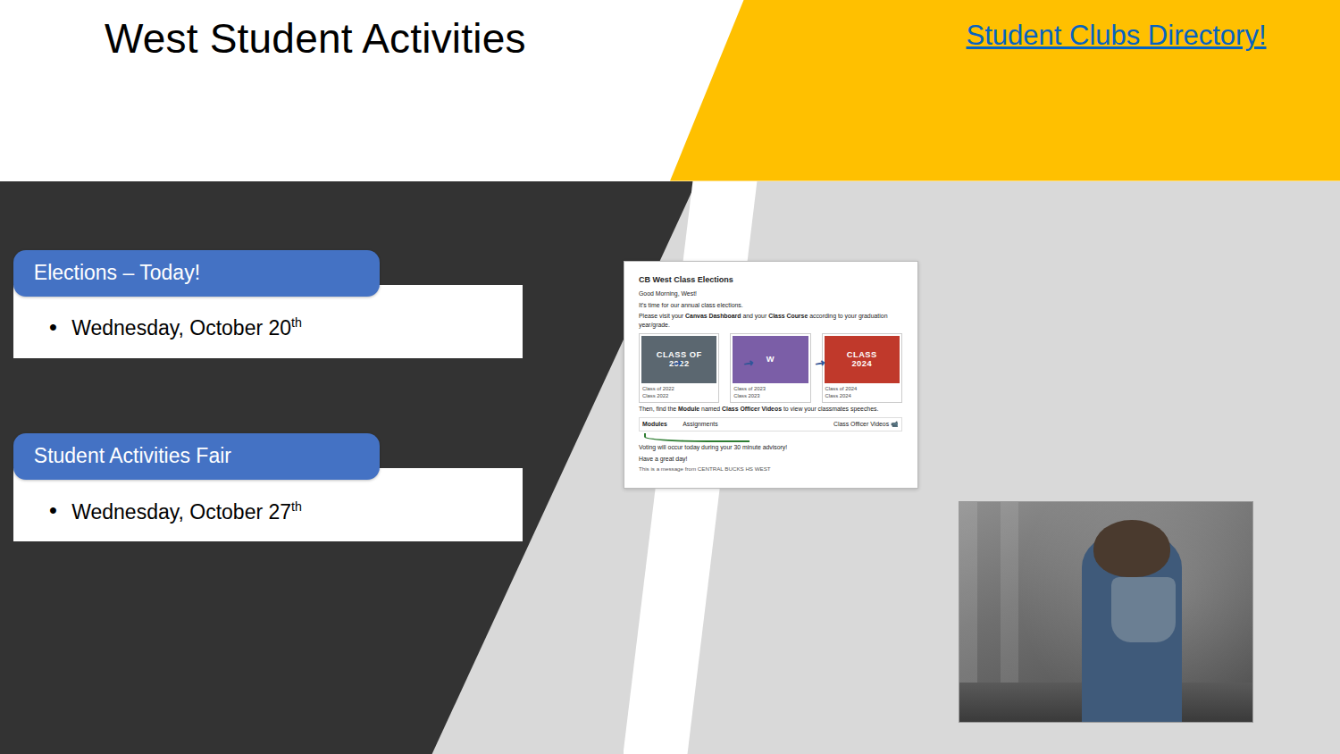West Student Activities
Student Clubs Directory!
Elections – Today!
Wednesday, October 20th
Student Activities Fair
Wednesday, October 27th
CB West Class Elections
Good Morning, West!
It’s time for our annual class elections.
Please visit your Canvas Dashboard and your Class Course according to your graduation year/grade.
CLASS OF
2022
Class of 2022
Class 2022
W
Class of 2023
Class 2023
CLASS
2024
Class of 2024
Class 2024
↗ ↗ ↗
Then, find the Module named Class Officer Videos to view your classmates speeches.
Modules Assignments Class Officer Videos 📹
Voting will occur today during your 30 minute advisory!
Have a great day!
This is a message from CENTRAL BUCKS HS WEST